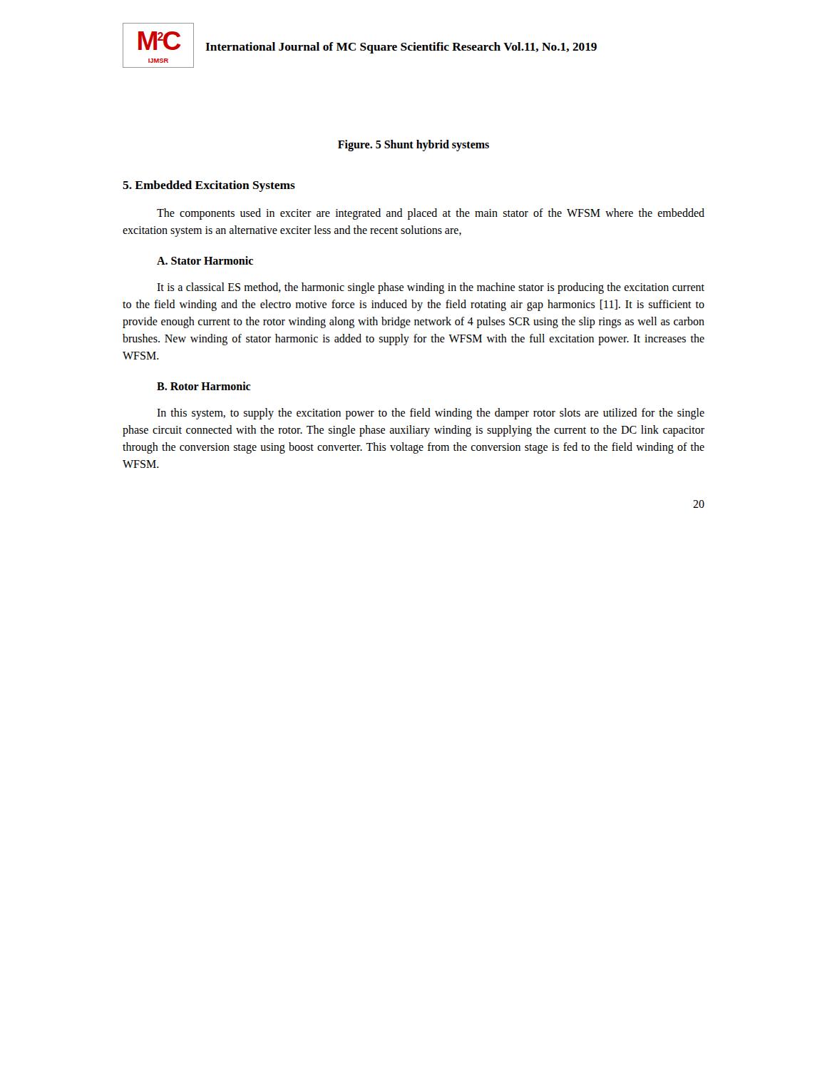M2C
IJMSR
International Journal of MC Square Scientific Research Vol.11, No.1, 2019
Figure. 5 Shunt hybrid systems
5. Embedded Excitation Systems
The components used in exciter are integrated and placed at the main stator of the WFSM where the embedded excitation system is an alternative exciter less and the recent solutions are,
A. Stator Harmonic
It is a classical ES method, the harmonic single phase winding in the machine stator is producing the excitation current to the field winding and the electro motive force is induced by the field rotating air gap harmonics [11]. It is sufficient to provide enough current to the rotor winding along with bridge network of 4 pulses SCR using the slip rings as well as carbon brushes. New winding of stator harmonic is added to supply for the WFSM with the full excitation power. It increases the WFSM.
B. Rotor Harmonic
In this system, to supply the excitation power to the field winding the damper rotor slots are utilized for the single phase circuit connected with the rotor. The single phase auxiliary winding is supplying the current to the DC link capacitor through the conversion stage using boost converter. This voltage from the conversion stage is fed to the field winding of the WFSM.
20